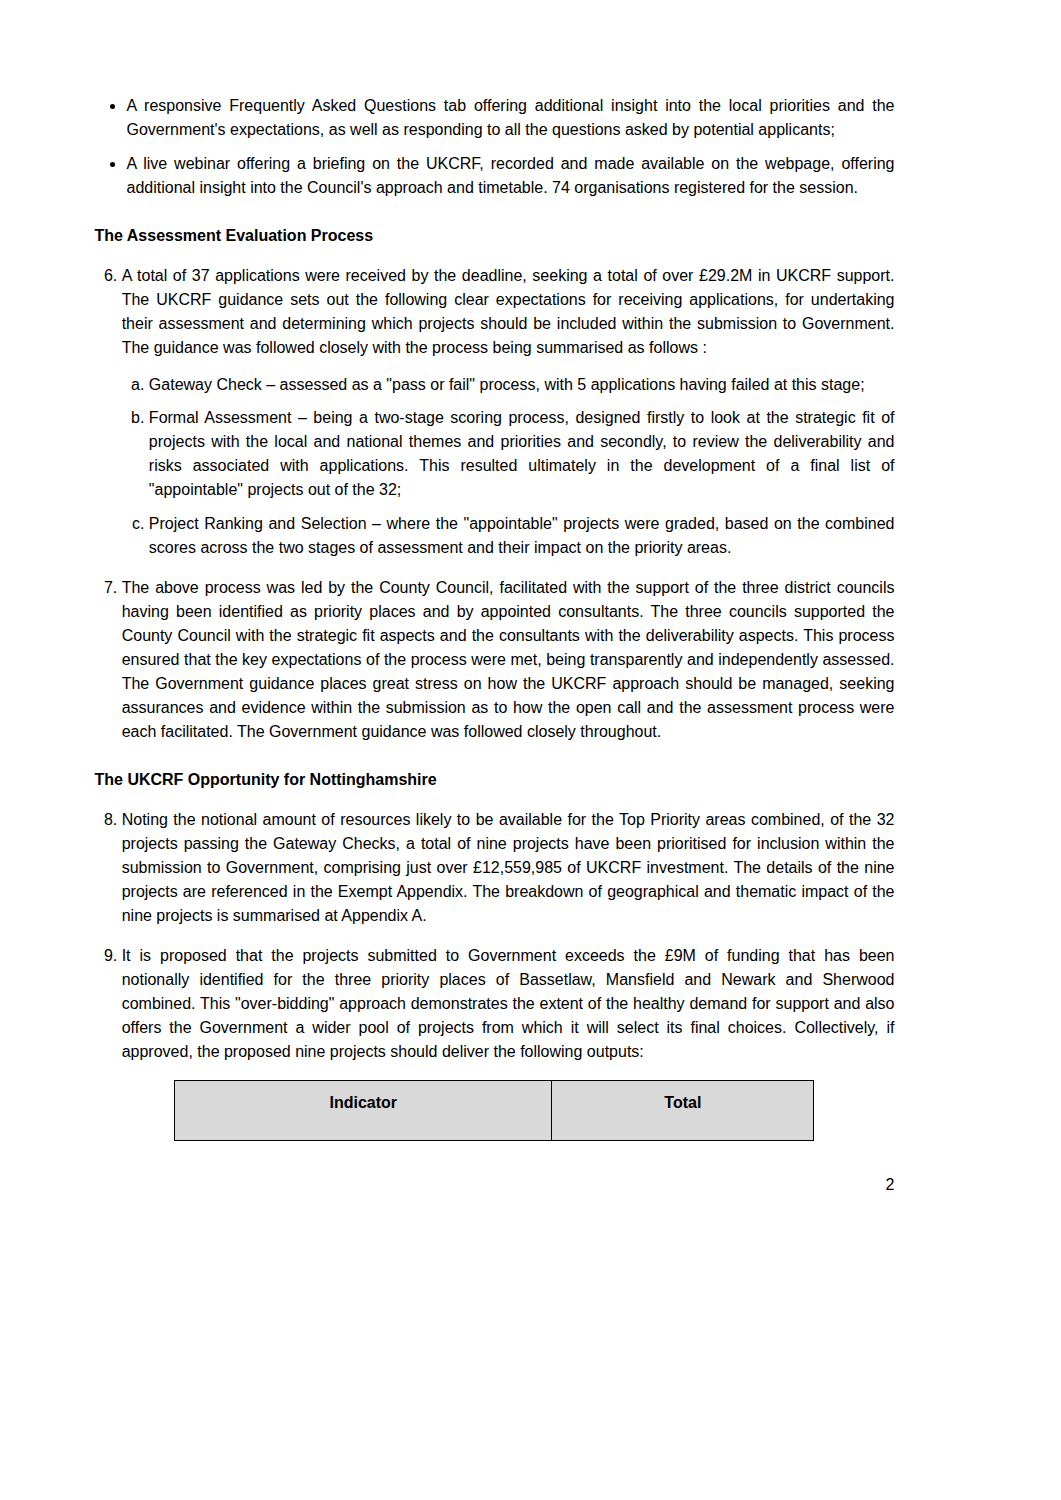A responsive Frequently Asked Questions tab offering additional insight into the local priorities and the Government's expectations, as well as responding to all the questions asked by potential applicants;
A live webinar offering a briefing on the UKCRF, recorded and made available on the webpage, offering additional insight into the Council's approach and timetable. 74 organisations registered for the session.
The Assessment Evaluation Process
A total of 37 applications were received by the deadline, seeking a total of over £29.2M in UKCRF support. The UKCRF guidance sets out the following clear expectations for receiving applications, for undertaking their assessment and determining which projects should be included within the submission to Government. The guidance was followed closely with the process being summarised as follows :
Gateway Check – assessed as a "pass or fail" process, with 5 applications having failed at this stage;
Formal Assessment – being a two-stage scoring process, designed firstly to look at the strategic fit of projects with the local and national themes and priorities and secondly, to review the deliverability and risks associated with applications. This resulted ultimately in the development of a final list of "appointable" projects out of the 32;
Project Ranking and Selection – where the "appointable" projects were graded, based on the combined scores across the two stages of assessment and their impact on the priority areas.
The above process was led by the County Council, facilitated with the support of the three district councils having been identified as priority places and by appointed consultants. The three councils supported the County Council with the strategic fit aspects and the consultants with the deliverability aspects. This process ensured that the key expectations of the process were met, being transparently and independently assessed. The Government guidance places great stress on how the UKCRF approach should be managed, seeking assurances and evidence within the submission as to how the open call and the assessment process were each facilitated. The Government guidance was followed closely throughout.
The UKCRF Opportunity for Nottinghamshire
Noting the notional amount of resources likely to be available for the Top Priority areas combined, of the 32 projects passing the Gateway Checks, a total of nine projects have been prioritised for inclusion within the submission to Government, comprising just over £12,559,985 of UKCRF investment. The details of the nine projects are referenced in the Exempt Appendix. The breakdown of geographical and thematic impact of the nine projects is summarised at Appendix A.
It is proposed that the projects submitted to Government exceeds the £9M of funding that has been notionally identified for the three priority places of Bassetlaw, Mansfield and Newark and Sherwood combined. This "over-bidding" approach demonstrates the extent of the healthy demand for support and also offers the Government a wider pool of projects from which it will select its final choices. Collectively, if approved, the proposed nine projects should deliver the following outputs:
| Indicator | Total |
| --- | --- |
2